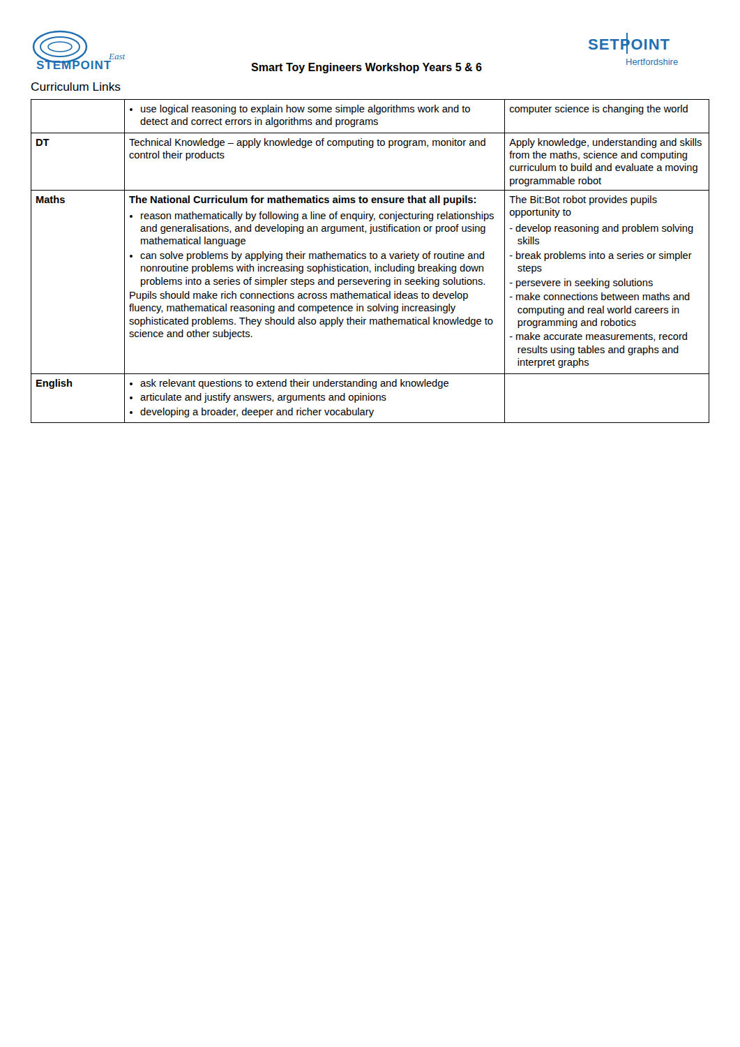STEMPOINT East STEMPOINT East
Smart Toy Engineers Workshop Years 5 & 6
SETPOINT Hertfordshire SETPOINT Hertfordshire
Curriculum Links
| | use logical reasoning to explain how some simple algorithms work and to detect and correct errors in algorithms and programs | computer science is changing the world |
| DT | Technical Knowledge – apply knowledge of computing to program, monitor and control their products | Apply knowledge, understanding and skills from the maths, science and computing curriculum to build and evaluate a moving programmable robot |
| Maths | The National Curriculum for mathematics aims to ensure that all pupils: reason mathematically by following a line of enquiry, conjecturing relationships and generalisations, and developing an argument, justification or proof using mathematical language can solve problems by applying their mathematics to a variety of routine and nonroutine problems with increasing sophistication, including breaking down problems into a series of simpler steps and persevering in seeking solutions. Pupils should make rich connections across mathematical ideas to develop fluency, mathematical reasoning and competence in solving increasingly sophisticated problems. They should also apply their mathematical knowledge to science and other subjects. | The Bit:Bot robot provides pupils opportunity to - develop reasoning and problem solving skills - break problems into a series or simpler steps - persevere in seeking solutions - make connections between maths and computing and real world careers in programming and robotics - make accurate measurements, record results using tables and graphs and interpret graphs |
| English | ask relevant questions to extend their understanding and knowledge articulate and justify answers, arguments and opinions developing a broader, deeper and richer vocabulary | |